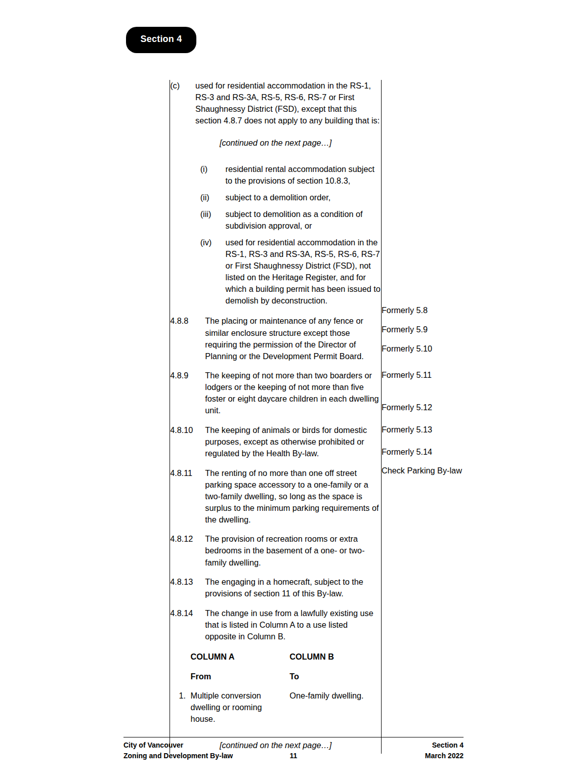Section 4
| (c) used for residential accommodation in the RS-1, RS-3 and RS-3A, RS-5, RS-6, RS-7 or First Shaughnessy District (FSD), except that this section 4.8.7 does not apply to any building that is: [continued on the next page…] (i) residential rental accommodation subject to the provisions of section 10.8.3, (ii) subject to a demolition order, (iii) subject to demolition as a condition of subdivision approval, or (iv) used for residential accommodation in the RS-1, RS-3 and RS-3A, RS-5, RS-6, RS-7 or First Shaughnessy District (FSD), not listed on the Heritage Register, and for which a building permit has been issued to demolish by deconstruction. 4.8.8 The placing or maintenance of any fence or similar enclosure structure except those requiring the permission of the Director of Planning or the Development Permit Board. 4.8.9 The keeping of not more than two boarders or lodgers or the keeping of not more than five foster or eight daycare children in each dwelling unit. 4.8.10 The keeping of animals or birds for domestic purposes, except as otherwise prohibited or regulated by the Health By-law. 4.8.11 The renting of no more than one off street parking space accessory to a one-family or a two-family dwelling, so long as the space is surplus to the minimum parking requirements of the dwelling. 4.8.12 The provision of recreation rooms or extra bedrooms in the basement of a one- or two- family dwelling. 4.8.13 The engaging in a homecraft, subject to the provisions of section 11 of this By-law. 4.8.14 The change in use from a lawfully existing use that is listed in Column A to a use listed opposite in Column B. / / COLUMN A / COLUMN B / / / From / To / / 1. / Multiple conversion dwelling or rooming house. / One-family dwelling. / [continued on the next page…] | Formerly 5.8 Formerly 5.9 Formerly 5.10 Formerly 5.11 Formerly 5.12 Formerly 5.13 Formerly 5.14 Check Parking By-law |
| City of Vancouver | | Section 4 |
| Zoning and Development By-law | 11 | March 2022 |